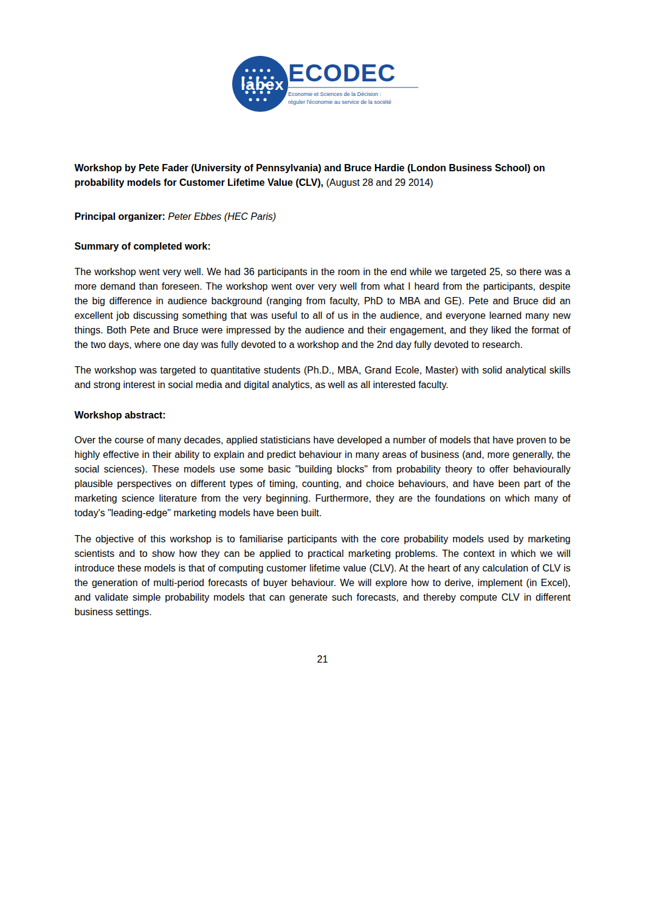labex ECODEC Economie et Sciences de la Décision : réguler l'économie au service de la société
Workshop by Pete Fader (University of Pennsylvania) and Bruce Hardie (London Business School) on probability models for Customer Lifetime Value (CLV), (August 28 and 29 2014)
Principal organizer: Peter Ebbes (HEC Paris)
Summary of completed work:
The workshop went very well. We had 36 participants in the room in the end while we targeted 25, so there was a more demand than foreseen. The workshop went over very well from what I heard from the participants, despite the big difference in audience background (ranging from faculty, PhD to MBA and GE). Pete and Bruce did an excellent job discussing something that was useful to all of us in the audience, and everyone learned many new things. Both Pete and Bruce were impressed by the audience and their engagement, and they liked the format of the two days, where one day was fully devoted to a workshop and the 2nd day fully devoted to research.
The workshop was targeted to quantitative students (Ph.D., MBA, Grand Ecole, Master) with solid analytical skills and strong interest in social media and digital analytics, as well as all interested faculty.
Workshop abstract:
Over the course of many decades, applied statisticians have developed a number of models that have proven to be highly effective in their ability to explain and predict behaviour in many areas of business (and, more generally, the social sciences). These models use some basic "building blocks" from probability theory to offer behaviourally plausible perspectives on different types of timing, counting, and choice behaviours, and have been part of the marketing science literature from the very beginning. Furthermore, they are the foundations on which many of today's "leading-edge" marketing models have been built.
The objective of this workshop is to familiarise participants with the core probability models used by marketing scientists and to show how they can be applied to practical marketing problems. The context in which we will introduce these models is that of computing customer lifetime value (CLV). At the heart of any calculation of CLV is the generation of multi-period forecasts of buyer behaviour. We will explore how to derive, implement (in Excel), and validate simple probability models that can generate such forecasts, and thereby compute CLV in different business settings.
21